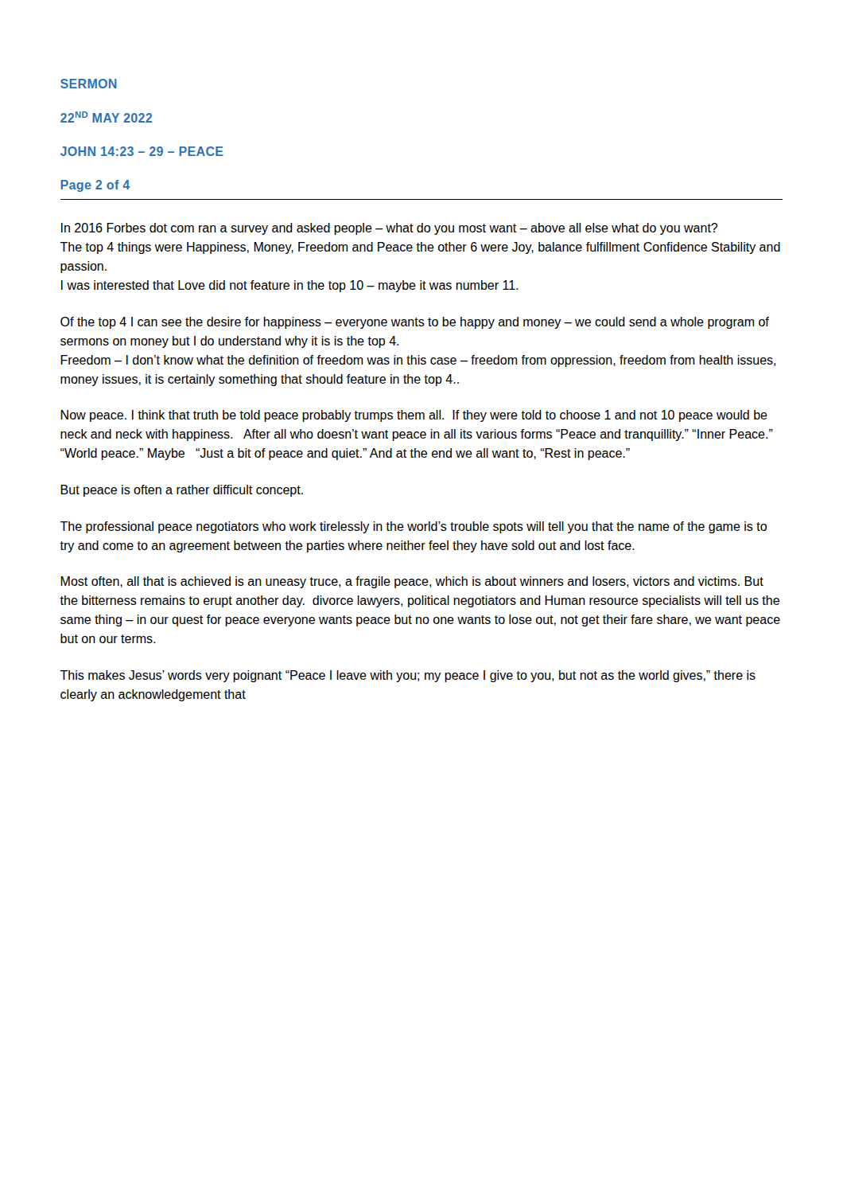SERMON
22ND MAY 2022
JOHN 14:23 – 29 – PEACE
Page 2 of 4
In 2016 Forbes dot com ran a survey and asked people – what do you most want – above all else what do you want?
The top 4 things were Happiness, Money, Freedom and Peace the other 6 were Joy, balance fulfillment Confidence Stability and passion.
I was interested that Love did not feature in the top 10 – maybe it was number 11.
Of the top 4 I can see the desire for happiness – everyone wants to be happy and money – we could send a whole program of sermons on money but I do understand why it is is the top 4.
Freedom – I don’t know what the definition of freedom was in this case – freedom from oppression, freedom from health issues, money issues, it is certainly something that should feature in the top 4..
Now peace. I think that truth be told peace probably trumps them all. If they were told to choose 1 and not 10 peace would be neck and neck with happiness. After all who doesn’t want peace in all its various forms “Peace and tranquillity.” “Inner Peace.” “World peace.” Maybe “Just a bit of peace and quiet.” And at the end we all want to, “Rest in peace.”
But peace is often a rather difficult concept.
The professional peace negotiators who work tirelessly in the world’s trouble spots will tell you that the name of the game is to try and come to an agreement between the parties where neither feel they have sold out and lost face.
Most often, all that is achieved is an uneasy truce, a fragile peace, which is about winners and losers, victors and victims. But the bitterness remains to erupt another day. divorce lawyers, political negotiators and Human resource specialists will tell us the same thing – in our quest for peace everyone wants peace but no one wants to lose out, not get their fare share, we want peace but on our terms.
This makes Jesus’ words very poignant “Peace I leave with you; my peace I give to you, but not as the world gives,” there is clearly an acknowledgement that